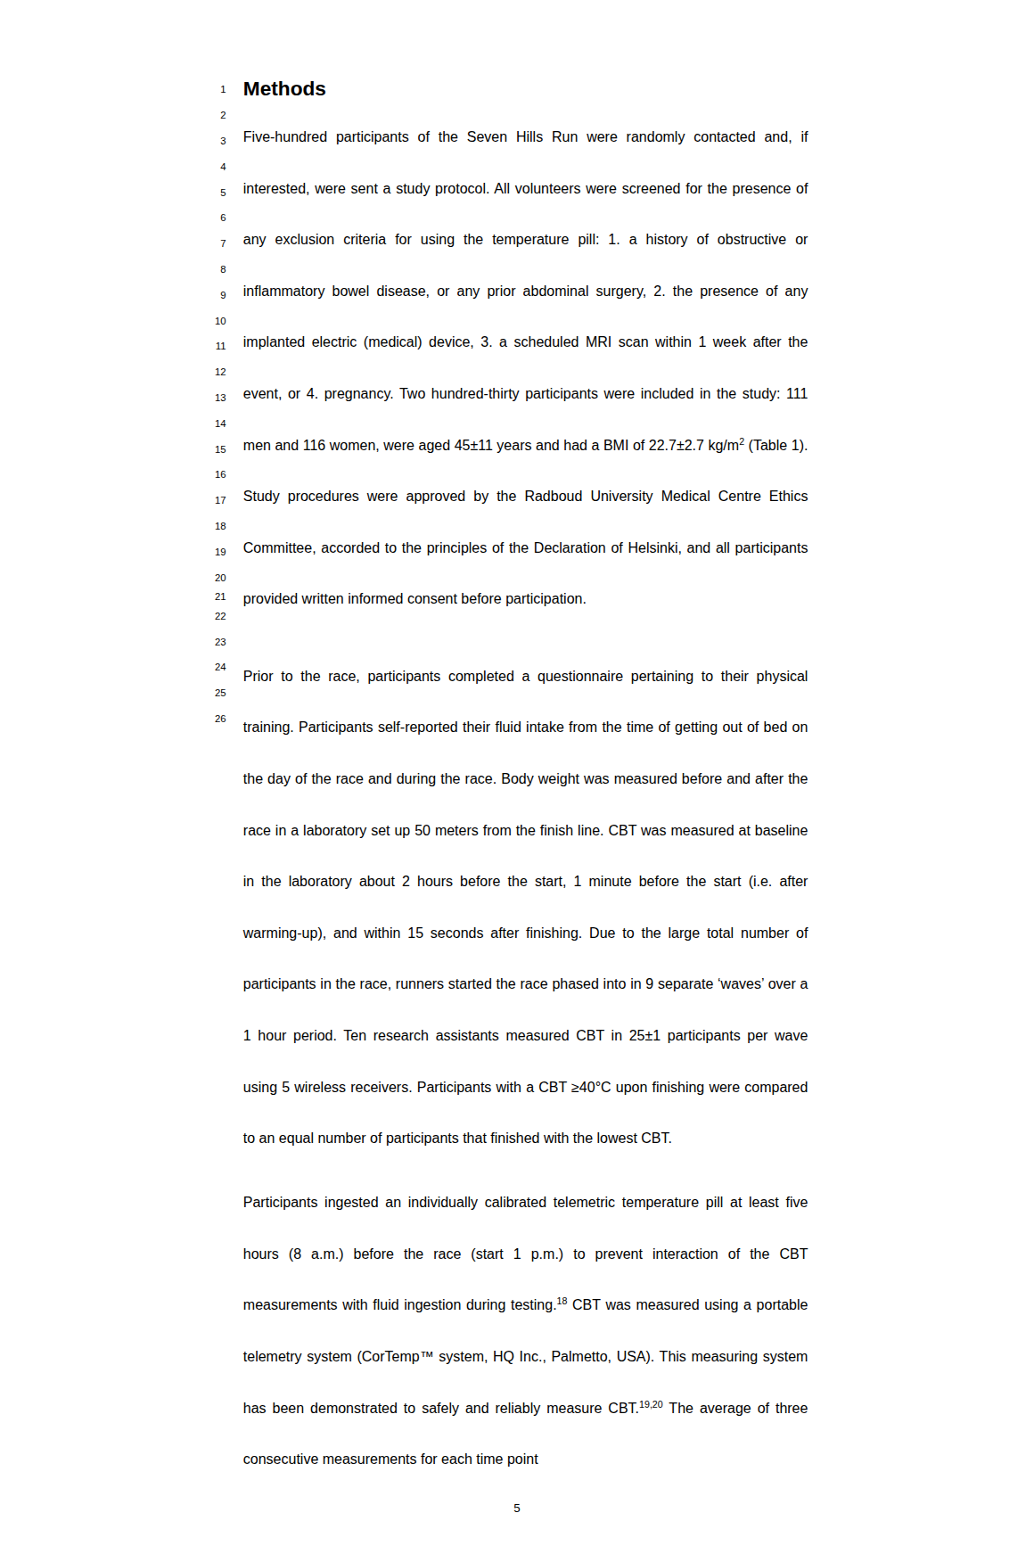1
2
3
4
5
6
7
8
9
10
11
12
13
14
15
16
17
18
19
20
21
22
23
24
25
26
Methods
Five-hundred participants of the Seven Hills Run were randomly contacted and, if interested, were sent a study protocol. All volunteers were screened for the presence of any exclusion criteria for using the temperature pill: 1. a history of obstructive or inflammatory bowel disease, or any prior abdominal surgery, 2. the presence of any implanted electric (medical) device, 3. a scheduled MRI scan within 1 week after the event, or 4. pregnancy. Two hundred-thirty participants were included in the study: 111 men and 116 women, were aged 45±11 years and had a BMI of 22.7±2.7 kg/m2 (Table 1). Study procedures were approved by the Radboud University Medical Centre Ethics Committee, accorded to the principles of the Declaration of Helsinki, and all participants provided written informed consent before participation.
Prior to the race, participants completed a questionnaire pertaining to their physical training. Participants self-reported their fluid intake from the time of getting out of bed on the day of the race and during the race. Body weight was measured before and after the race in a laboratory set up 50 meters from the finish line. CBT was measured at baseline in the laboratory about 2 hours before the start, 1 minute before the start (i.e. after warming-up), and within 15 seconds after finishing. Due to the large total number of participants in the race, runners started the race phased into in 9 separate ‘waves’ over a 1 hour period. Ten research assistants measured CBT in 25±1 participants per wave using 5 wireless receivers. Participants with a CBT ≥40°C upon finishing were compared to an equal number of participants that finished with the lowest CBT.
Participants ingested an individually calibrated telemetric temperature pill at least five hours (8 a.m.) before the race (start 1 p.m.) to prevent interaction of the CBT measurements with fluid ingestion during testing.18 CBT was measured using a portable telemetry system (CorTemp™ system, HQ Inc., Palmetto, USA). This measuring system has been demonstrated to safely and reliably measure CBT.19,20 The average of three consecutive measurements for each time point
5